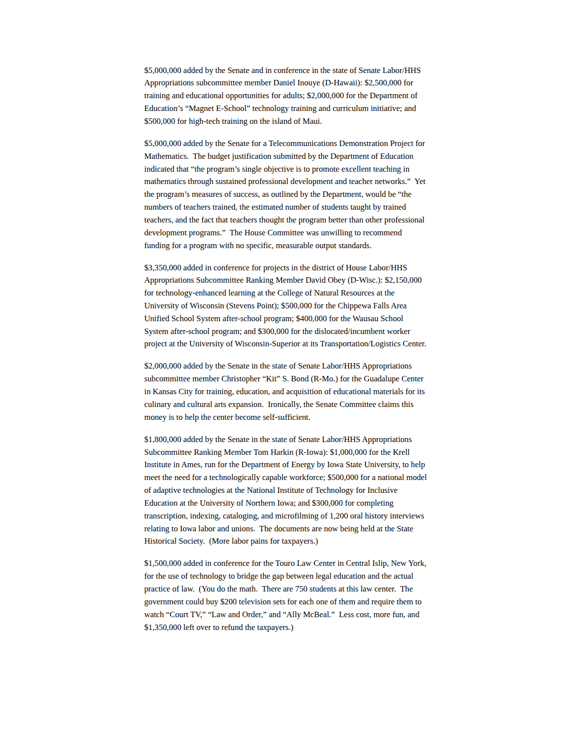$5,000,000 added by the Senate and in conference in the state of Senate Labor/HHS Appropriations subcommittee member Daniel Inouye (D-Hawaii): $2,500,000 for training and educational opportunities for adults; $2,000,000 for the Department of Education’s “Magnet E-School” technology training and curriculum initiative; and $500,000 for high-tech training on the island of Maui.
$5,000,000 added by the Senate for a Telecommunications Demonstration Project for Mathematics. The budget justification submitted by the Department of Education indicated that “the program’s single objective is to promote excellent teaching in mathematics through sustained professional development and teacher networks.” Yet the program’s measures of success, as outlined by the Department, would be “the numbers of teachers trained, the estimated number of students taught by trained teachers, and the fact that teachers thought the program better than other professional development programs.” The House Committee was unwilling to recommend funding for a program with no specific, measurable output standards.
$3,350,000 added in conference for projects in the district of House Labor/HHS Appropriations Subcommittee Ranking Member David Obey (D-Wisc.): $2,150,000 for technology-enhanced learning at the College of Natural Resources at the University of Wisconsin (Stevens Point); $500,000 for the Chippewa Falls Area Unified School System after-school program; $400,000 for the Wausau School System after-school program; and $300,000 for the dislocated/incumbent worker project at the University of Wisconsin-Superior at its Transportation/Logistics Center.
$2,000,000 added by the Senate in the state of Senate Labor/HHS Appropriations subcommittee member Christopher “Kit” S. Bond (R-Mo.) for the Guadalupe Center in Kansas City for training, education, and acquisition of educational materials for its culinary and cultural arts expansion. Ironically, the Senate Committee claims this money is to help the center become self-sufficient.
$1,800,000 added by the Senate in the state of Senate Labor/HHS Appropriations Subcommittee Ranking Member Tom Harkin (R-Iowa): $1,000,000 for the Krell Institute in Ames, run for the Department of Energy by Iowa State University, to help meet the need for a technologically capable workforce; $500,000 for a national model of adaptive technologies at the National Institute of Technology for Inclusive Education at the University of Northern Iowa; and $300,000 for completing transcription, indexing, cataloging, and microfilming of 1,200 oral history interviews relating to Iowa labor and unions. The documents are now being held at the State Historical Society. (More labor pains for taxpayers.)
$1,500,000 added in conference for the Touro Law Center in Central Islip, New York, for the use of technology to bridge the gap between legal education and the actual practice of law. (You do the math. There are 750 students at this law center. The government could buy $200 television sets for each one of them and require them to watch “Court TV,” “Law and Order,” and “Ally McBeal.” Less cost, more fun, and $1,350,000 left over to refund the taxpayers.)